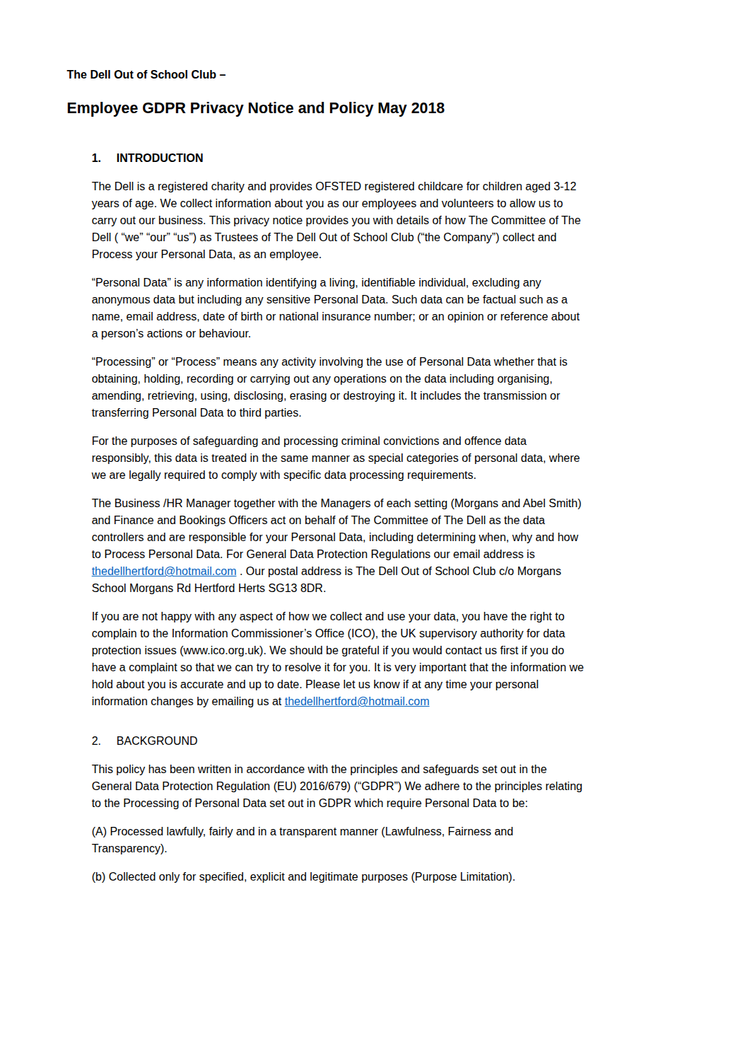The Dell Out of School Club –
Employee GDPR Privacy Notice and Policy May 2018
1. INTRODUCTION
The Dell is a registered charity and provides OFSTED registered childcare for children aged 3-12 years of age. We collect information about you as our employees and volunteers to allow us to carry out our business. This privacy notice provides you with details of how The Committee of The Dell ( “we” “our” “us”) as Trustees of The Dell Out of School Club (“the Company”) collect and Process your Personal Data, as an employee.
“Personal Data” is any information identifying a living, identifiable individual, excluding any anonymous data but including any sensitive Personal Data. Such data can be factual such as a name, email address, date of birth or national insurance number; or an opinion or reference about a person’s actions or behaviour.
“Processing” or “Process” means any activity involving the use of Personal Data whether that is obtaining, holding, recording or carrying out any operations on the data including organising, amending, retrieving, using, disclosing, erasing or destroying it. It includes the transmission or transferring Personal Data to third parties.
For the purposes of safeguarding and processing criminal convictions and offence data responsibly, this data is treated in the same manner as special categories of personal data, where we are legally required to comply with specific data processing requirements.
The Business /HR Manager together with the Managers of each setting (Morgans and Abel Smith) and Finance and Bookings Officers act on behalf of The Committee of The Dell as the data controllers and are responsible for your Personal Data, including determining when, why and how to Process Personal Data. For General Data Protection Regulations our email address is thedellhertford@hotmail.com . Our postal address is The Dell Out of School Club c/o Morgans School Morgans Rd Hertford Herts SG13 8DR.
If you are not happy with any aspect of how we collect and use your data, you have the right to complain to the Information Commissioner’s Office (ICO), the UK supervisory authority for data protection issues (www.ico.org.uk). We should be grateful if you would contact us first if you do have a complaint so that we can try to resolve it for you. It is very important that the information we hold about you is accurate and up to date. Please let us know if at any time your personal information changes by emailing us at thedellhertford@hotmail.com
2. BACKGROUND
This policy has been written in accordance with the principles and safeguards set out in the General Data Protection Regulation (EU) 2016/679) (“GDPR”) We adhere to the principles relating to the Processing of Personal Data set out in GDPR which require Personal Data to be:
(A) Processed lawfully, fairly and in a transparent manner (Lawfulness, Fairness and Transparency).
(b) Collected only for specified, explicit and legitimate purposes (Purpose Limitation).